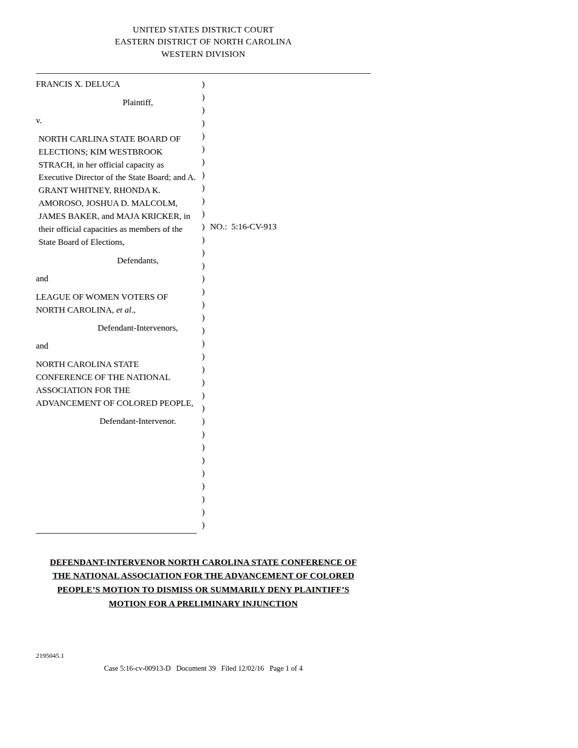UNITED STATES DISTRICT COURT
EASTERN DISTRICT OF NORTH CAROLINA
WESTERN DIVISION
| FRANCIS X. DELUCA Plaintiff, v. NORTH CARLINA STATE BOARD OF ELECTIONS; KIM WESTBROOK STRACH, in her official capacity as Executive Director of the State Board; and A. GRANT WHITNEY, RHONDA K. AMOROSO, JOSHUA D. MALCOLM, JAMES BAKER, and MAJA KRICKER, in their official capacities as members of the State Board of Elections, Defendants, and LEAGUE OF WOMEN VOTERS OF NORTH CAROLINA, et al ., Defendant-Intervenors, and NORTH CAROLINA STATE CONFERENCE OF THE NATIONAL ASSOCIATION FOR THE ADVANCEMENT OF COLORED PEOPLE, Defendant-Intervenor. | ) ) ) ) ) ) ) ) ) ) ) ) ) ) ) ) ) ) ) ) ) ) ) ) ) ) ) ) ) ) ) ) ) ) ) | NO.: 5:16-CV-913 |
DEFENDANT-INTERVENOR NORTH CAROLINA STATE CONFERENCE OF
THE NATIONAL ASSOCIATION FOR THE ADVANCEMENT OF COLORED
PEOPLE’S MOTION TO DISMISS OR SUMMARILY DENY PLAINTIFF’S
MOTION FOR A PRELIMINARY INJUNCTION
2195045.1
Case 5:16-cv-00913-D Document 39 Filed 12/02/16 Page 1 of 4